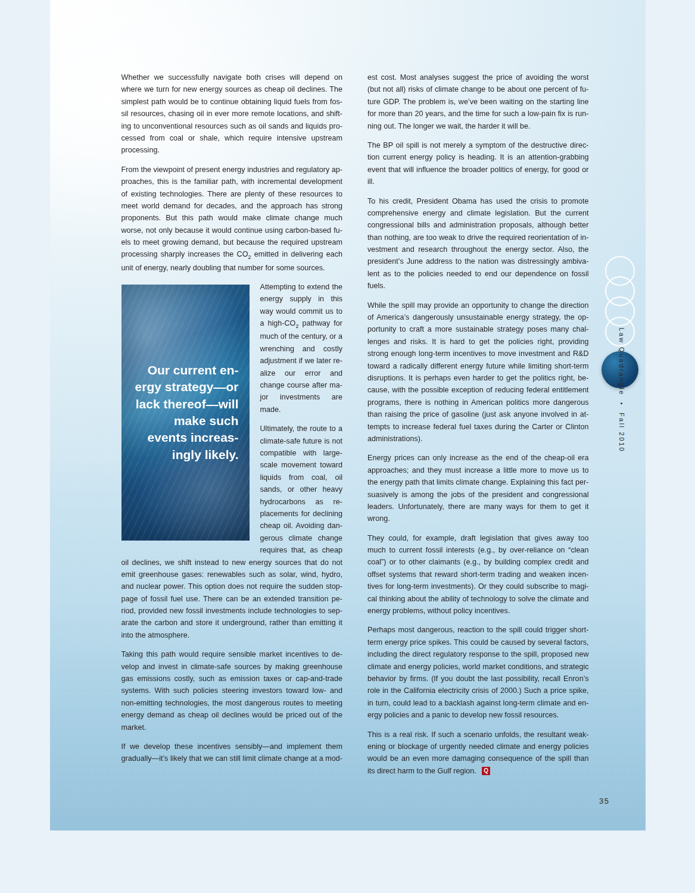Whether we successfully navigate both crises will depend on where we turn for new energy sources as cheap oil declines. The simplest path would be to continue obtaining liquid fuels from fossil resources, chasing oil in ever more remote locations, and shifting to unconventional resources such as oil sands and liquids processed from coal or shale, which require intensive upstream processing.
From the viewpoint of present energy industries and regulatory approaches, this is the familiar path, with incremental development of existing technologies. There are plenty of these resources to meet world demand for decades, and the approach has strong proponents. But this path would make climate change much worse, not only because it would continue using carbon-based fuels to meet growing demand, but because the required upstream processing sharply increases the CO2 emitted in delivering each unit of energy, nearly doubling that number for some sources.
Our current energy strategy—or lack thereof—will make such events increasingly likely.
Attempting to extend the energy supply in this way would commit us to a high-CO2 pathway for much of the century, or a wrenching and costly adjustment if we later realize our error and change course after major investments are made.
Ultimately, the route to a climate-safe future is not compatible with large-scale movement toward liquids from coal, oil sands, or other heavy hydrocarbons as replacements for declining cheap oil. Avoiding dangerous climate change requires that, as cheap oil declines, we shift instead to new energy sources that do not emit greenhouse gases: renewables such as solar, wind, hydro, and nuclear power. This option does not require the sudden stoppage of fossil fuel use. There can be an extended transition period, provided new fossil investments include technologies to separate the carbon and store it underground, rather than emitting it into the atmosphere.
Taking this path would require sensible market incentives to develop and invest in climate-safe sources by making greenhouse gas emissions costly, such as emission taxes or cap-and-trade systems. With such policies steering investors toward low- and non-emitting technologies, the most dangerous routes to meeting energy demand as cheap oil declines would be priced out of the market.
If we develop these incentives sensibly—and implement them gradually—it’s likely that we can still limit climate change at a modest cost. Most analyses suggest the price of avoiding the worst (but not all) risks of climate change to be about one percent of future GDP. The problem is, we’ve been waiting on the starting line for more than 20 years, and the time for such a low-pain fix is running out. The longer we wait, the harder it will be.
The BP oil spill is not merely a symptom of the destructive direction current energy policy is heading. It is an attention-grabbing event that will influence the broader politics of energy, for good or ill.
To his credit, President Obama has used the crisis to promote comprehensive energy and climate legislation. But the current congressional bills and administration proposals, although better than nothing, are too weak to drive the required reorientation of investment and research throughout the energy sector. Also, the president’s June address to the nation was distressingly ambivalent as to the policies needed to end our dependence on fossil fuels.
While the spill may provide an opportunity to change the direction of America’s dangerously unsustainable energy strategy, the opportunity to craft a more sustainable strategy poses many challenges and risks. It is hard to get the policies right, providing strong enough long-term incentives to move investment and R&D toward a radically different energy future while limiting short-term disruptions. It is perhaps even harder to get the politics right, because, with the possible exception of reducing federal entitlement programs, there is nothing in American politics more dangerous than raising the price of gasoline (just ask anyone involved in attempts to increase federal fuel taxes during the Carter or Clinton administrations).
Energy prices can only increase as the end of the cheap-oil era approaches; and they must increase a little more to move us to the energy path that limits climate change. Explaining this fact persuasively is among the jobs of the president and congressional leaders. Unfortunately, there are many ways for them to get it wrong.
They could, for example, draft legislation that gives away too much to current fossil interests (e.g., by over-reliance on “clean coal”) or to other claimants (e.g., by building complex credit and offset systems that reward short-term trading and weaken incentives for long-term investments). Or they could subscribe to magical thinking about the ability of technology to solve the climate and energy problems, without policy incentives.
Perhaps most dangerous, reaction to the spill could trigger short-term energy price spikes. This could be caused by several factors, including the direct regulatory response to the spill, proposed new climate and energy policies, world market conditions, and strategic behavior by firms. (If you doubt the last possibility, recall Enron’s role in the California electricity crisis of 2000.) Such a price spike, in turn, could lead to a backlash against long-term climate and energy policies and a panic to develop new fossil resources.
This is a real risk. If such a scenario unfolds, the resultant weakening or blockage of urgently needed climate and energy policies would be an even more damaging consequence of the spill than its direct harm to the Gulf region. Q
Law Quadrangle • Fall 2010
35